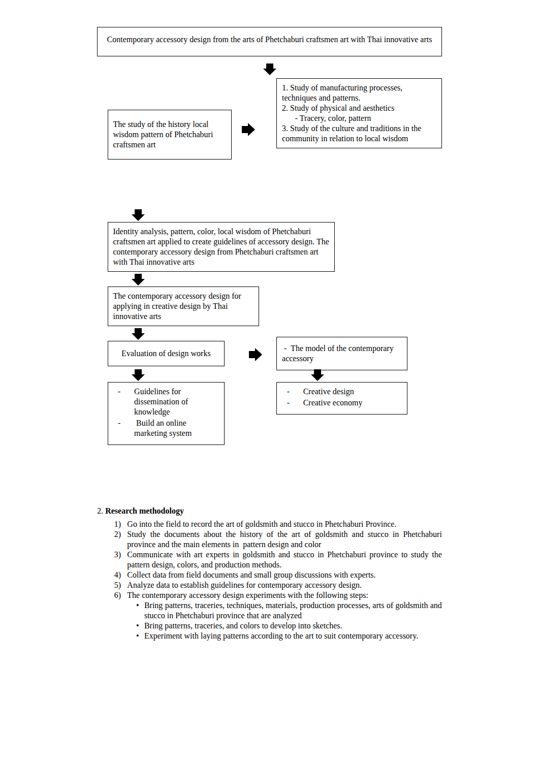Contemporary accessory design from the arts of Phetchaburi craftsmen art with Thai innovative arts
1. Study of manufacturing processes, techniques and patterns.
2. Study of physical and aesthetics
- Tracery, color, pattern
3. Study of the culture and traditions in the community in relation to local wisdom
The study of the history local wisdom pattern of Phetchaburi craftsmen art
Identity analysis, pattern, color, local wisdom of Phetchaburi craftsmen art applied to create guidelines of accessory design. The contemporary accessory design from Phetchaburi craftsmen art with Thai innovative arts
The contemporary accessory design for applying in creative design by Thai innovative arts
Evaluation of design works
- The model of the contemporary accessory
Guidelines for dissemination of knowledge
Build an online marketing system
Creative design
Creative economy
2. Research methodology
1) Go into the field to record the art of goldsmith and stucco in Phetchaburi Province.
2) Study the documents about the history of the art of goldsmith and stucco in Phetchaburi province and the main elements in pattern design and color
3) Communicate with art experts in goldsmith and stucco in Phetchaburi province to study the pattern design, colors, and production methods.
4) Collect data from field documents and small group discussions with experts.
5) Analyze data to establish guidelines for contemporary accessory design.
6) The contemporary accessory design experiments with the following steps:
Bring patterns, traceries, techniques, materials, production processes, arts of goldsmith and stucco in Phetchaburi province that are analyzed
Bring patterns, traceries, and colors to develop into sketches.
Experiment with laying patterns according to the art to suit contemporary accessory.